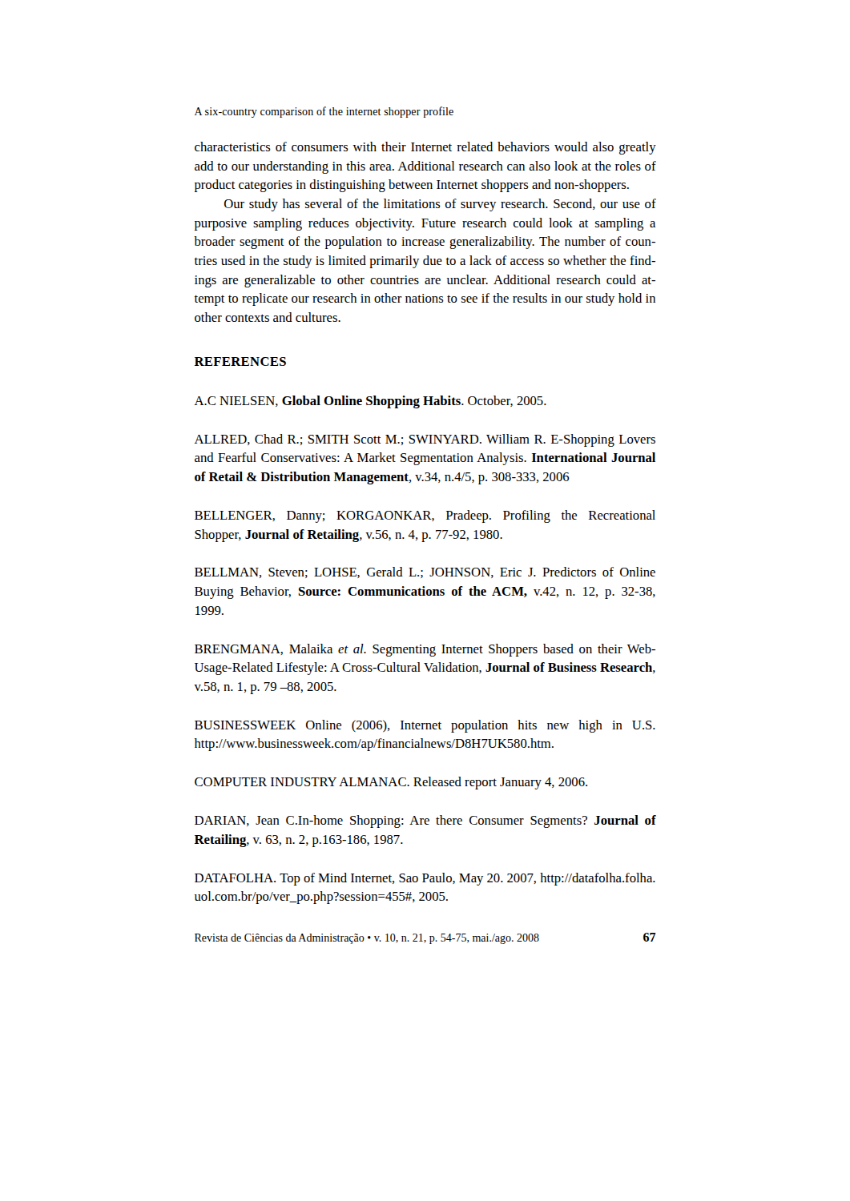A six-country comparison of the internet shopper profile
characteristics of consumers with their Internet related behaviors would also greatly add to our understanding in this area. Additional research can also look at the roles of product categories in distinguishing between Internet shoppers and non-shoppers.
Our study has several of the limitations of survey research. Second, our use of purposive sampling reduces objectivity. Future research could look at sampling a broader segment of the population to increase generalizability. The number of countries used in the study is limited primarily due to a lack of access so whether the findings are generalizable to other countries are unclear. Additional research could attempt to replicate our research in other nations to see if the results in our study hold in other contexts and cultures.
REFERENCES
A.C NIELSEN, Global Online Shopping Habits. October, 2005.
ALLRED, Chad R.; SMITH Scott M.; SWINYARD. William R. E-Shopping Lovers and Fearful Conservatives: A Market Segmentation Analysis. International Journal of Retail & Distribution Management, v.34, n.4/5, p. 308-333, 2006
BELLENGER, Danny; KORGAONKAR, Pradeep. Profiling the Recreational Shopper, Journal of Retailing, v.56, n. 4, p. 77-92, 1980.
BELLMAN, Steven; LOHSE, Gerald L.; JOHNSON, Eric J. Predictors of Online Buying Behavior, Source: Communications of the ACM, v.42, n. 12, p. 32-38, 1999.
BRENGMANA, Malaika et al. Segmenting Internet Shoppers based on their Web-Usage-Related Lifestyle: A Cross-Cultural Validation, Journal of Business Research, v.58, n. 1, p. 79 –88, 2005.
BUSINESSWEEK Online (2006), Internet population hits new high in U.S. http://www.businessweek.com/ap/financialnews/D8H7UK580.htm.
COMPUTER INDUSTRY ALMANAC. Released report January 4, 2006.
DARIAN, Jean C.In-home Shopping: Are there Consumer Segments? Journal of Retailing, v. 63, n. 2, p.163-186, 1987.
DATAFOLHA. Top of Mind Internet, Sao Paulo, May 20. 2007, http://datafolha.folha. uol.com.br/po/ver_po.php?session=455#, 2005.
Revista de Ciências da Administração • v. 10, n. 21, p. 54-75, mai./ago. 2008 67